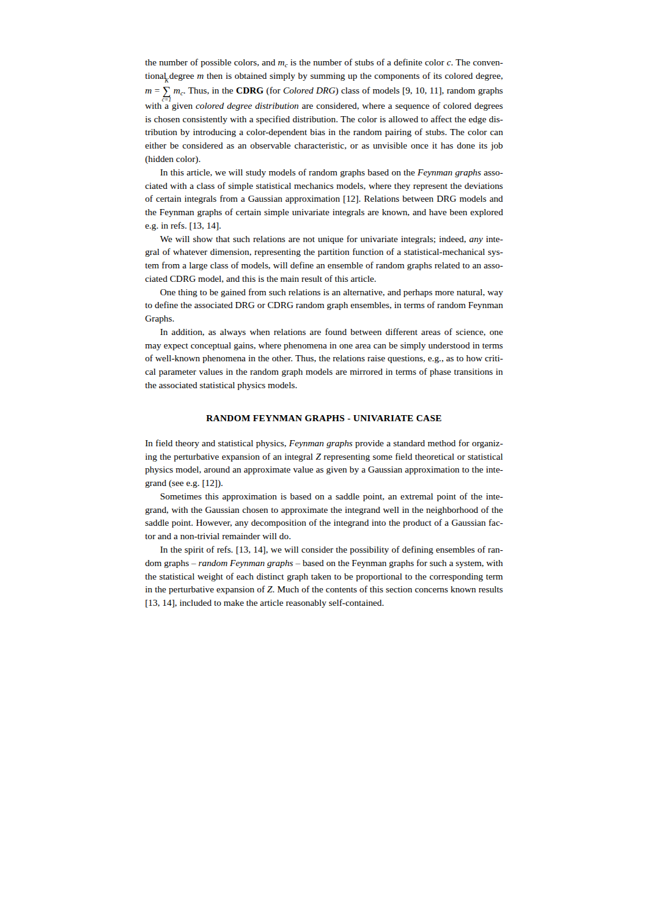the number of possible colors, and mc is the number of stubs of a definite color c. The conventional degree m then is obtained simply by summing up the components of its colored degree, m = K∑c=1 mc. Thus, in the CDRG (for Colored DRG) class of models [9, 10, 11], random graphs with a given colored degree distribution are considered, where a sequence of colored degrees is chosen consistently with a specified distribution. The color is allowed to affect the edge distribution by introducing a color-dependent bias in the random pairing of stubs. The color can either be considered as an observable characteristic, or as unvisible once it has done its job (hidden color).
In this article, we will study models of random graphs based on the Feynman graphs associated with a class of simple statistical mechanics models, where they represent the deviations of certain integrals from a Gaussian approximation [12]. Relations between DRG models and the Feynman graphs of certain simple univariate integrals are known, and have been explored e.g. in refs. [13, 14].
We will show that such relations are not unique for univariate integrals; indeed, any integral of whatever dimension, representing the partition function of a statistical-mechanical system from a large class of models, will define an ensemble of random graphs related to an associated CDRG model, and this is the main result of this article.
One thing to be gained from such relations is an alternative, and perhaps more natural, way to define the associated DRG or CDRG random graph ensembles, in terms of random Feynman Graphs.
In addition, as always when relations are found between different areas of science, one may expect conceptual gains, where phenomena in one area can be simply understood in terms of well-known phenomena in the other. Thus, the relations raise questions, e.g., as to how critical parameter values in the random graph models are mirrored in terms of phase transitions in the associated statistical physics models.
RANDOM FEYNMAN GRAPHS - UNIVARIATE CASE
In field theory and statistical physics, Feynman graphs provide a standard method for organizing the perturbative expansion of an integral Z representing some field theoretical or statistical physics model, around an approximate value as given by a Gaussian approximation to the integrand (see e.g. [12]).
Sometimes this approximation is based on a saddle point, an extremal point of the integrand, with the Gaussian chosen to approximate the integrand well in the neighborhood of the saddle point. However, any decomposition of the integrand into the product of a Gaussian factor and a non-trivial remainder will do.
In the spirit of refs. [13, 14], we will consider the possibility of defining ensembles of random graphs – random Feynman graphs – based on the Feynman graphs for such a system, with the statistical weight of each distinct graph taken to be proportional to the corresponding term in the perturbative expansion of Z. Much of the contents of this section concerns known results [13, 14], included to make the article reasonably self-contained.